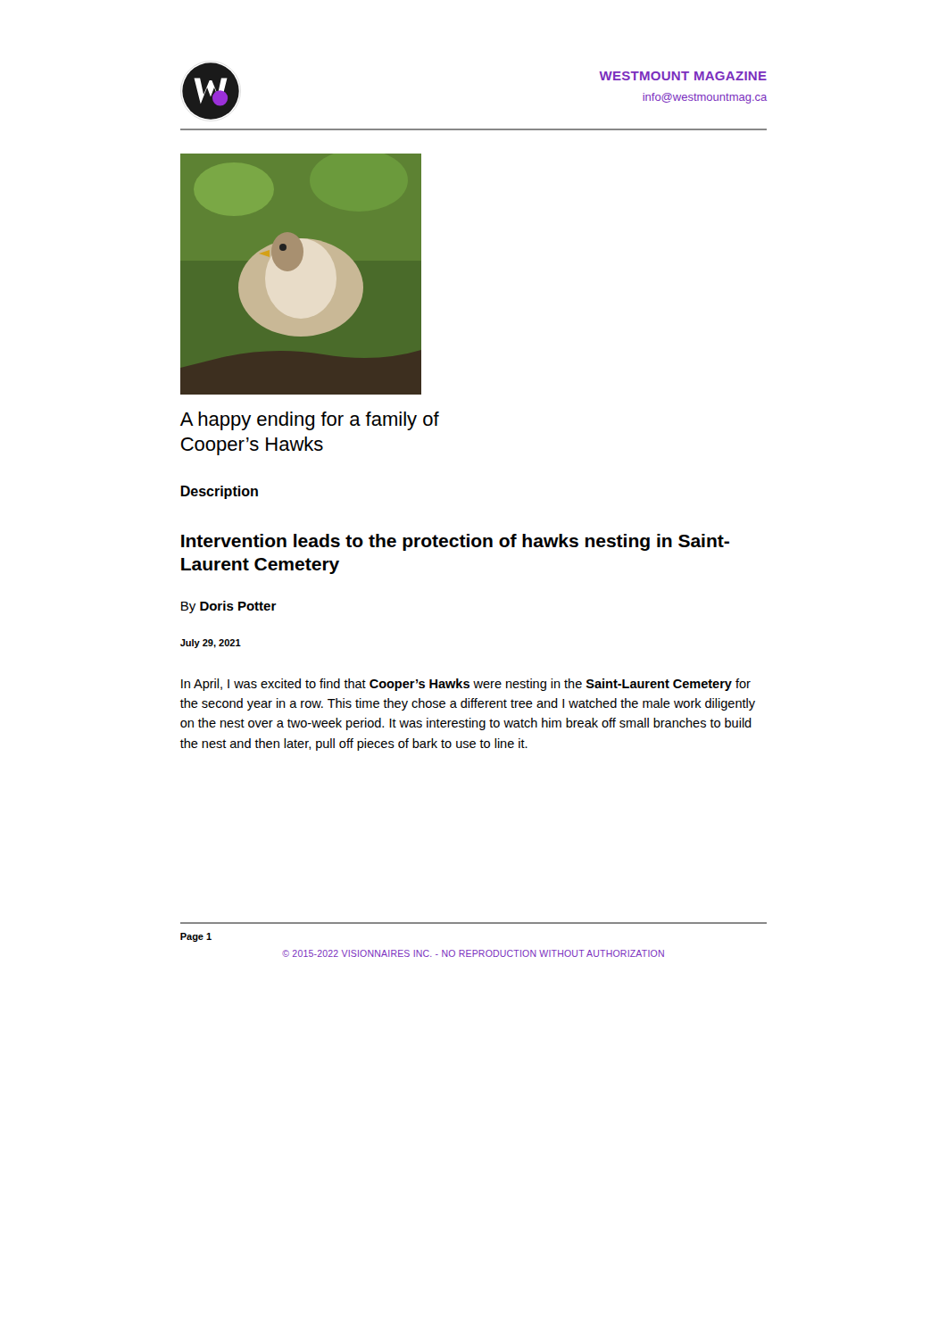WESTMOUNT MAGAZINE
info@westmountmag.ca
A happy ending for a family of Cooper’s Hawks
Description
Intervention leads to the protection of hawks nesting in Saint-Laurent Cemetery
By Doris Potter
July 29, 2021
In April, I was excited to find that Cooper’s Hawks were nesting in the Saint-Laurent Cemetery for the second year in a row. This time they chose a different tree and I watched the male work diligently on the nest over a two-week period. It was interesting to watch him break off small branches to build the nest and then later, pull off pieces of bark to use to line it.
Page 1
© 2015-2022 VISIONNAIRES INC. - NO REPRODUCTION WITHOUT AUTHORIZATION